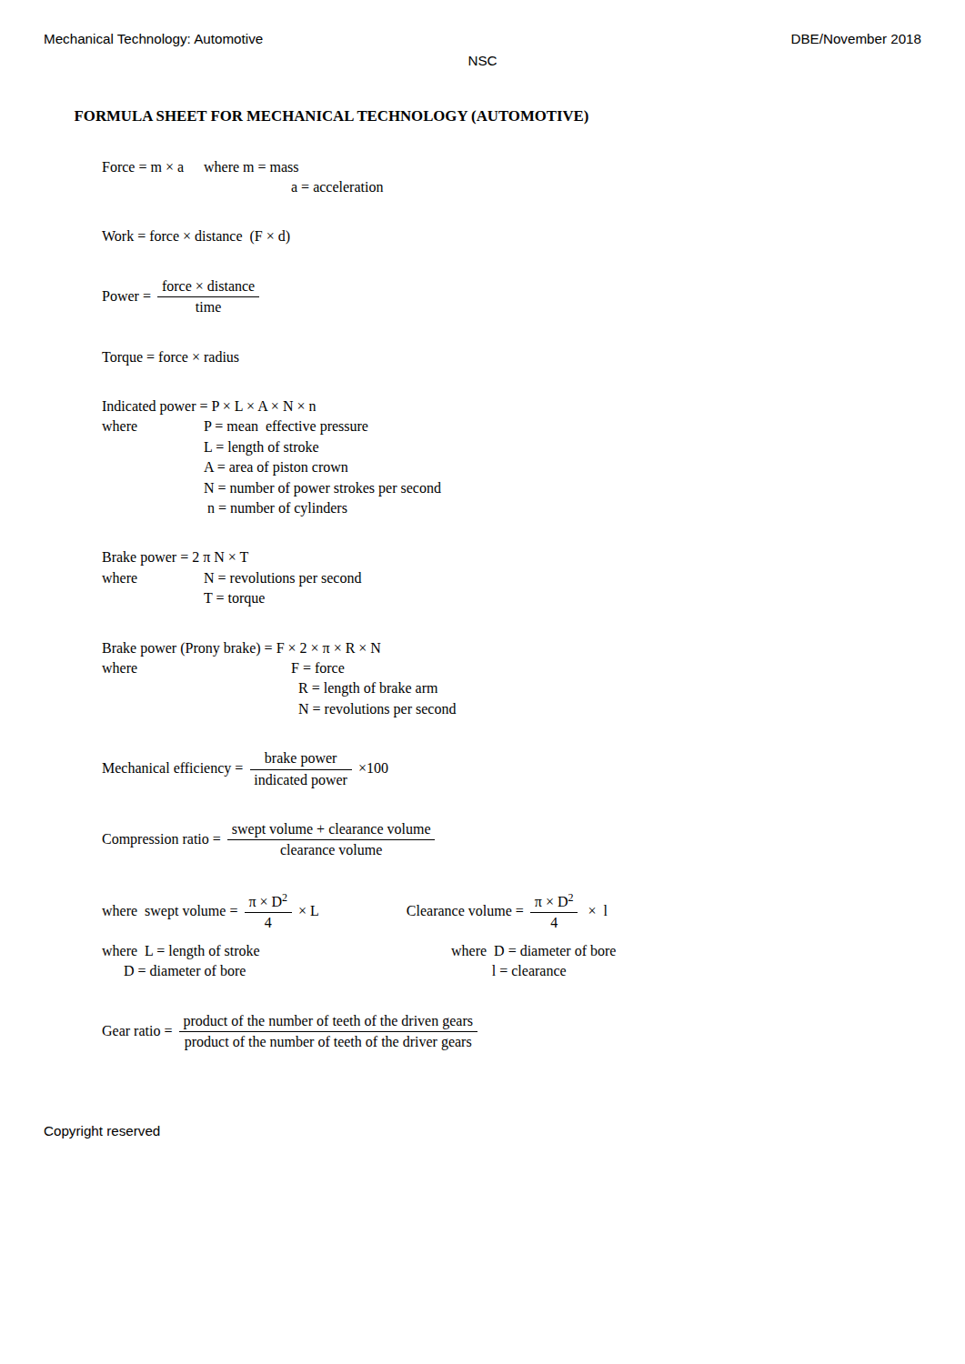Mechanical Technology: Automotive DBE/November 2018
NSC
FORMULA SHEET FOR MECHANICAL TECHNOLOGY (AUTOMOTIVE)
Force = m × a where m = mass
a = acceleration
Work = force × distance (F × d)
Power = force × distance time
Torque = force × radius
Indicated power = P × L × A × N × n
where P = mean effective pressure
L = length of stroke
A = area of piston crown
N = number of power strokes per second
n = number of cylinders
Brake power = 2 π N × T
where N = revolutions per second
T = torque
Brake power (Prony brake) = F × 2 × π × R × N
where F = force
R = length of brake arm
N = revolutions per second
Mechanical efficiency = brake power indicated power ×100
Compression ratio = swept volume + clearance volume clearance volume
where swept volume = π × D2 4 × L
Clearance volume = π × D2 4 × l
where L = length of stroke
D = diameter of bore
where D = diameter of bore
l = clearance
Gear ratio = product of the number of teeth of the driven gears product of the number of teeth of the driver gears
Copyright reserved